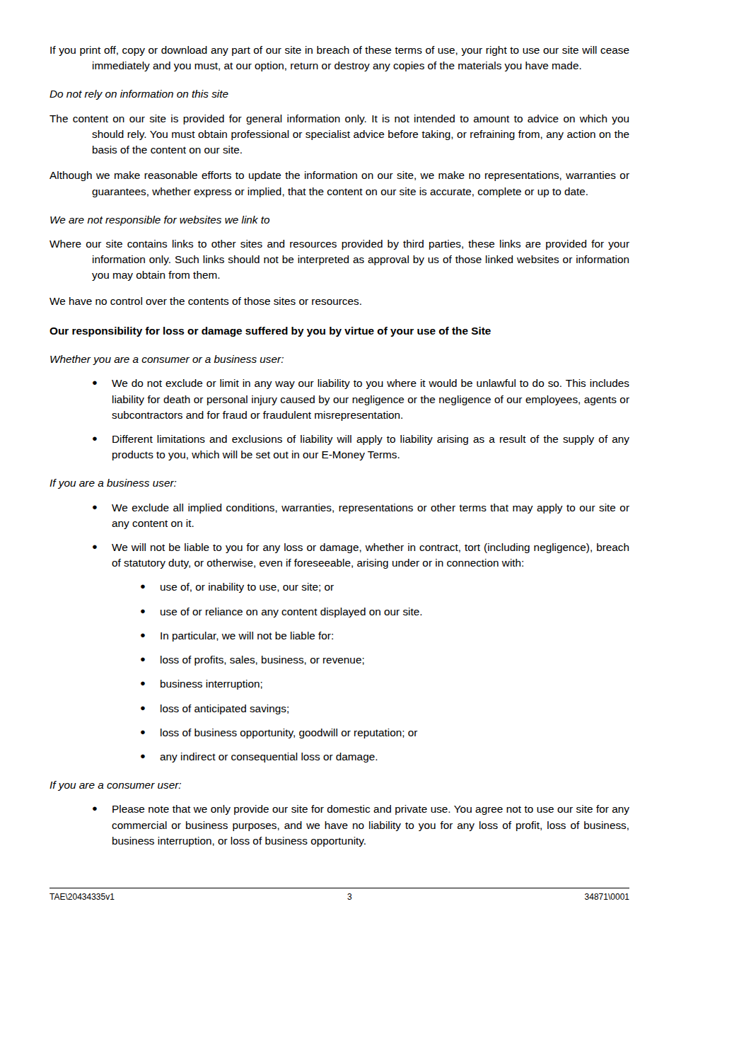If you print off, copy or download any part of our site in breach of these terms of use, your right to use our site will cease immediately and you must, at our option, return or destroy any copies of the materials you have made.
Do not rely on information on this site
The content on our site is provided for general information only. It is not intended to amount to advice on which you should rely. You must obtain professional or specialist advice before taking, or refraining from, any action on the basis of the content on our site.
Although we make reasonable efforts to update the information on our site, we make no representations, warranties or guarantees, whether express or implied, that the content on our site is accurate, complete or up to date.
We are not responsible for websites we link to
Where our site contains links to other sites and resources provided by third parties, these links are provided for your information only. Such links should not be interpreted as approval by us of those linked websites or information you may obtain from them.
We have no control over the contents of those sites or resources.
Our responsibility for loss or damage suffered by you by virtue of your use of the Site
Whether you are a consumer or a business user:
We do not exclude or limit in any way our liability to you where it would be unlawful to do so. This includes liability for death or personal injury caused by our negligence or the negligence of our employees, agents or subcontractors and for fraud or fraudulent misrepresentation.
Different limitations and exclusions of liability will apply to liability arising as a result of the supply of any products to you, which will be set out in our E-Money Terms.
If you are a business user:
We exclude all implied conditions, warranties, representations or other terms that may apply to our site or any content on it.
We will not be liable to you for any loss or damage, whether in contract, tort (including negligence), breach of statutory duty, or otherwise, even if foreseeable, arising under or in connection with:
use of, or inability to use, our site; or
use of or reliance on any content displayed on our site.
In particular, we will not be liable for:
loss of profits, sales, business, or revenue;
business interruption;
loss of anticipated savings;
loss of business opportunity, goodwill or reputation; or
any indirect or consequential loss or damage.
If you are a consumer user:
Please note that we only provide our site for domestic and private use. You agree not to use our site for any commercial or business purposes, and we have no liability to you for any loss of profit, loss of business, business interruption, or loss of business opportunity.
TAE\20434335v1 3 34871\0001